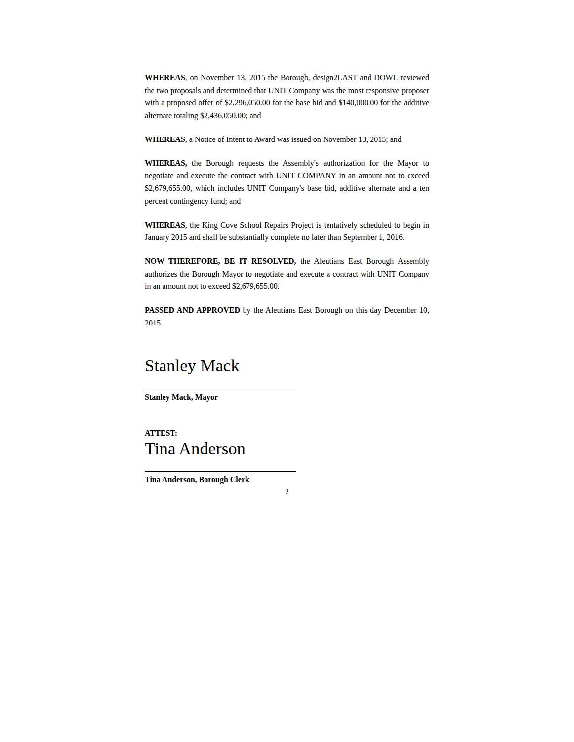WHEREAS, on November 13, 2015 the Borough, design2LAST and DOWL reviewed the two proposals and determined that UNIT Company was the most responsive proposer with a proposed offer of $2,296,050.00 for the base bid and $140,000.00 for the additive alternate totaling $2,436,050.00; and
WHEREAS, a Notice of Intent to Award was issued on November 13, 2015; and
WHEREAS, the Borough requests the Assembly's authorization for the Mayor to negotiate and execute the contract with UNIT COMPANY in an amount not to exceed $2,679,655.00, which includes UNIT Company's base bid, additive alternate and a ten percent contingency fund; and
WHEREAS, the King Cove School Repairs Project is tentatively scheduled to begin in January 2015 and shall be substantially complete no later than September 1, 2016.
NOW THEREFORE, BE IT RESOLVED, the Aleutians East Borough Assembly authorizes the Borough Mayor to negotiate and execute a contract with UNIT Company in an amount not to exceed $2,679,655.00.
PASSED AND APPROVED by the Aleutians East Borough on this day December 10, 2015.
Stanley Mack
Stanley Mack, Mayor
ATTEST:
Tina Anderson
Tina Anderson, Borough Clerk
2